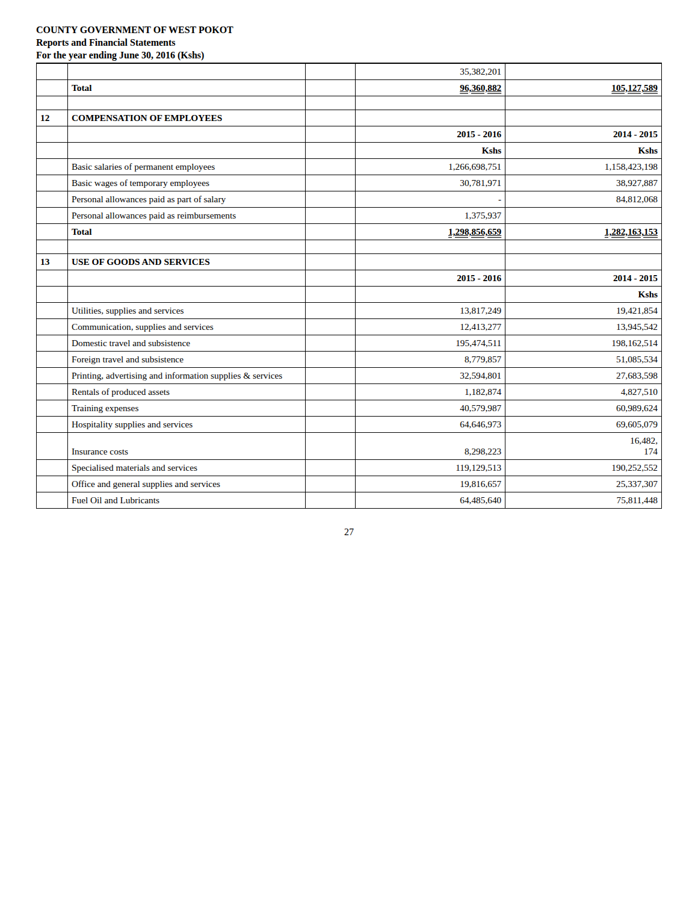COUNTY GOVERNMENT OF WEST POKOT
Reports and Financial Statements
For the year ending June 30, 2016 (Kshs)
| | | | 35,382,201 | |
| | Total | | 96,360,882 | 105,127,589 |
| 12 | COMPENSATION OF EMPLOYEES | | | |
| | | | 2015 - 2016 | 2014 - 2015 |
| | | | Kshs | Kshs |
| | Basic salaries of permanent employees | | 1,266,698,751 | 1,158,423,198 |
| | Basic wages of temporary employees | | 30,781,971 | 38,927,887 |
| | Personal allowances paid as part of salary | | - | 84,812,068 |
| | Personal allowances paid as reimbursements | | 1,375,937 | |
| | Total | | 1,298,856,659 | 1,282,163,153 |
| 13 | USE OF GOODS AND SERVICES | | | |
| | | | 2015 - 2016 | 2014 - 2015 |
| | | | | Kshs |
| | Utilities, supplies and services | | 13,817,249 | 19,421,854 |
| | Communication, supplies and services | | 12,413,277 | 13,945,542 |
| | Domestic travel and subsistence | | 195,474,511 | 198,162,514 |
| | Foreign travel and subsistence | | 8,779,857 | 51,085,534 |
| | Printing, advertising and information supplies & services | | 32,594,801 | 27,683,598 |
| | Rentals of produced assets | | 1,182,874 | 4,827,510 |
| | Training expenses | | 40,579,987 | 60,989,624 |
| | Hospitality supplies and services | | 64,646,973 | 69,605,079 |
| | Insurance costs | | 8,298,223 | 16,482, 174 |
| | Specialised materials and services | | 119,129,513 | 190,252,552 |
| | Office and general supplies and services | | 19,816,657 | 25,337,307 |
| | Fuel Oil and Lubricants | | 64,485,640 | 75,811,448 |
27